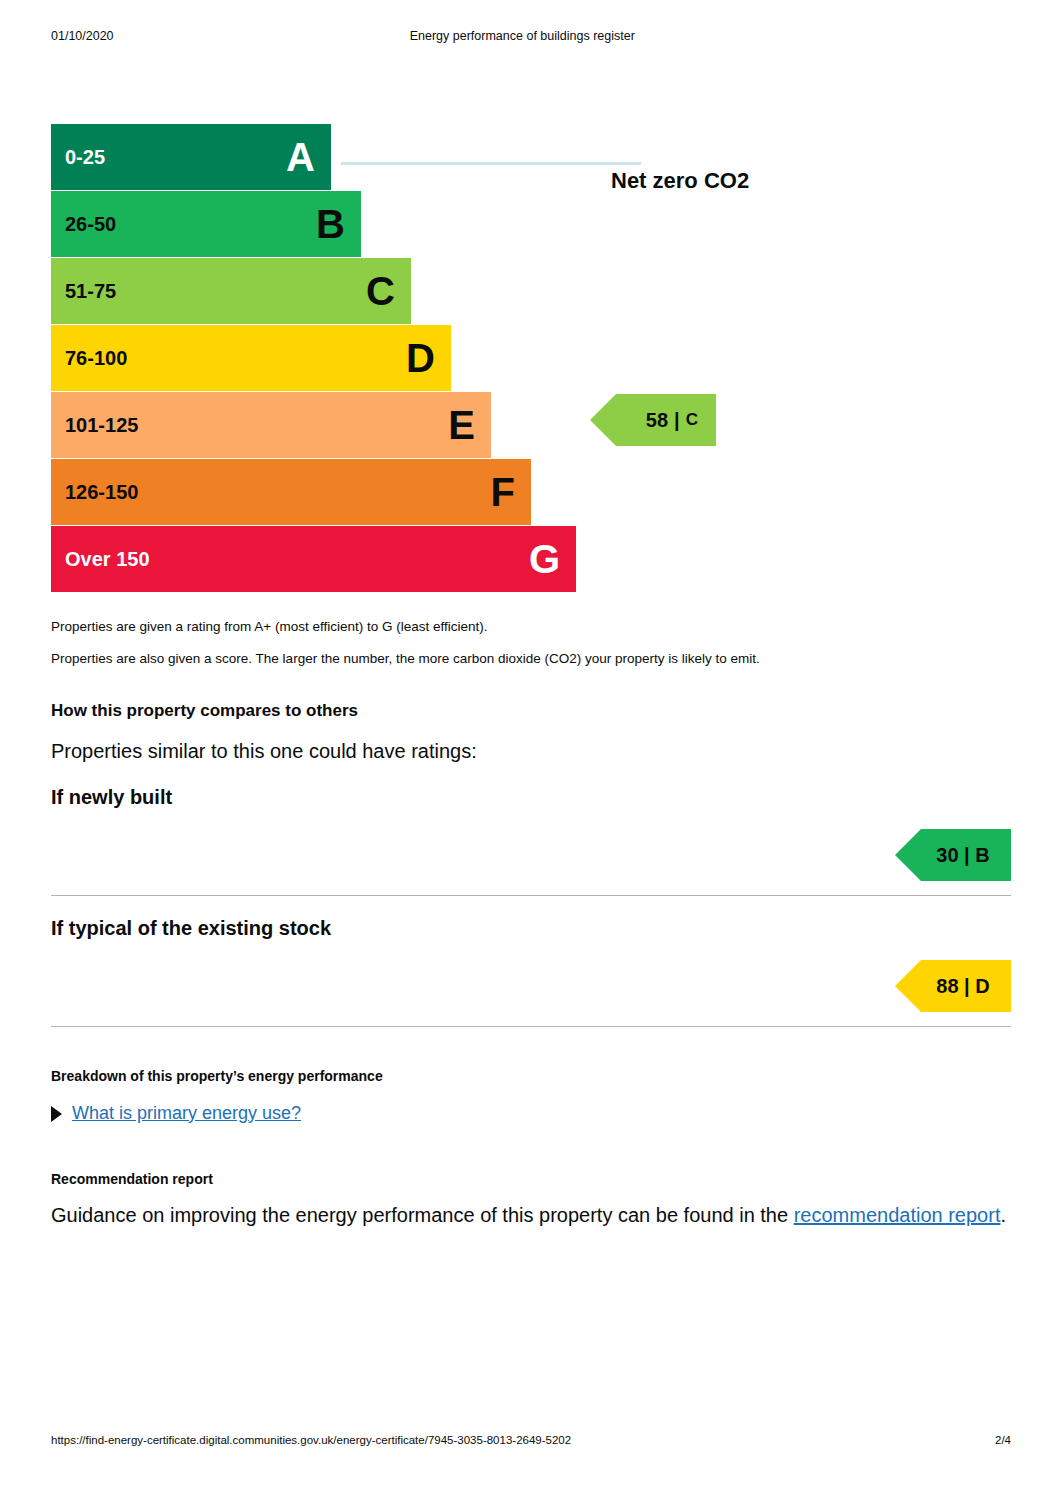01/10/2020
Energy performance of buildings register
Under 0 A+
Net zero CO2
0-25 A
26-50 B
51-75 C
76-100 D
101-125 E
126-150 F
Over 150 G
58|C
Properties are given a rating from A+ (most efficient) to G (least efficient).
Properties are also given a score. The larger the number, the more carbon dioxide (CO2) your property is likely to emit.
How this property compares to others
Properties similar to this one could have ratings:
If newly built
30 | B
If typical of the existing stock
88 | D
Breakdown of this property’s energy performance
What is primary energy use?
Recommendation report
Guidance on improving the energy performance of this property can be found in the recommendation report.
https://find-energy-certificate.digital.communities.gov.uk/energy-certificate/7945-3035-8013-2649-5202
2/4